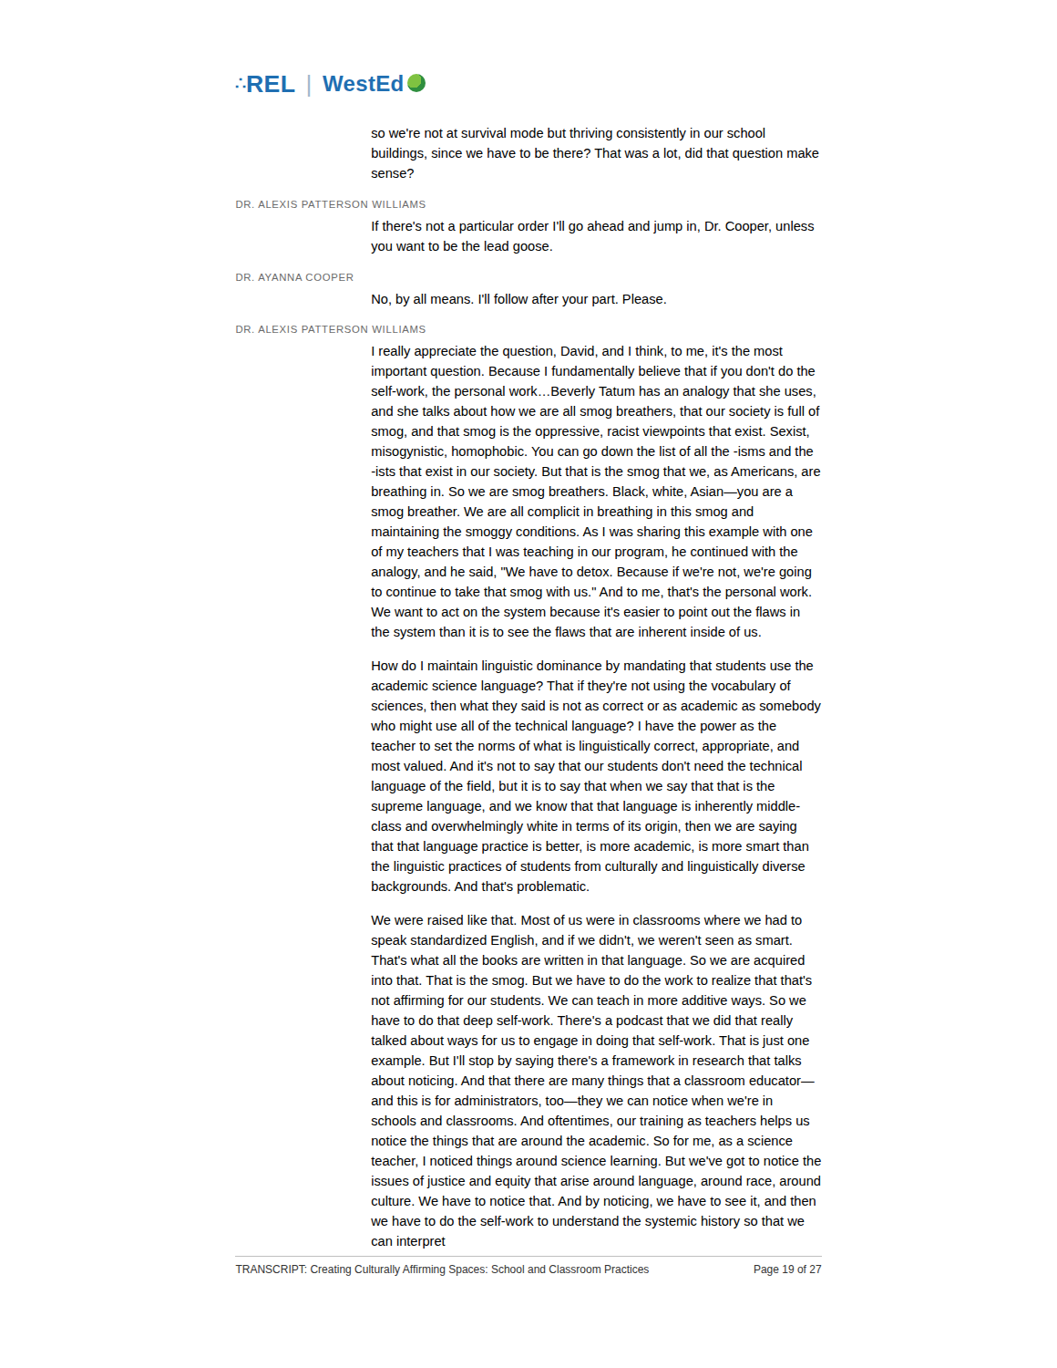∴REL | WestEd
so we're not at survival mode but thriving consistently in our school buildings, since we have to be there? That was a lot, did that question make sense?
Dr. Alexis Patterson Williams
If there's not a particular order I'll go ahead and jump in, Dr. Cooper, unless you want to be the lead goose.
Dr. Ayanna Cooper
No, by all means. I'll follow after your part. Please.
Dr. Alexis Patterson Williams
I really appreciate the question, David, and I think, to me, it's the most important question. Because I fundamentally believe that if you don't do the self-work, the personal work…Beverly Tatum has an analogy that she uses, and she talks about how we are all smog breathers, that our society is full of smog, and that smog is the oppressive, racist viewpoints that exist. Sexist, misogynistic, homophobic. You can go down the list of all the -isms and the -ists that exist in our society. But that is the smog that we, as Americans, are breathing in. So we are smog breathers. Black, white, Asian—you are a smog breather. We are all complicit in breathing in this smog and maintaining the smoggy conditions. As I was sharing this example with one of my teachers that I was teaching in our program, he continued with the analogy, and he said, "We have to detox. Because if we're not, we're going to continue to take that smog with us." And to me, that's the personal work. We want to act on the system because it's easier to point out the flaws in the system than it is to see the flaws that are inherent inside of us.
How do I maintain linguistic dominance by mandating that students use the academic science language? That if they're not using the vocabulary of sciences, then what they said is not as correct or as academic as somebody who might use all of the technical language? I have the power as the teacher to set the norms of what is linguistically correct, appropriate, and most valued. And it's not to say that our students don't need the technical language of the field, but it is to say that when we say that that is the supreme language, and we know that that language is inherently middle-class and overwhelmingly white in terms of its origin, then we are saying that that language practice is better, is more academic, is more smart than the linguistic practices of students from culturally and linguistically diverse backgrounds. And that's problematic.
We were raised like that. Most of us were in classrooms where we had to speak standardized English, and if we didn't, we weren't seen as smart. That's what all the books are written in that language. So we are acquired into that. That is the smog. But we have to do the work to realize that that's not affirming for our students. We can teach in more additive ways. So we have to do that deep self-work. There's a podcast that we did that really talked about ways for us to engage in doing that self-work. That is just one example. But I'll stop by saying there's a framework in research that talks about noticing. And that there are many things that a classroom educator—and this is for administrators, too—they we can notice when we're in schools and classrooms. And oftentimes, our training as teachers helps us notice the things that are around the academic. So for me, as a science teacher, I noticed things around science learning. But we've got to notice the issues of justice and equity that arise around language, around race, around culture. We have to notice that. And by noticing, we have to see it, and then we have to do the self-work to understand the systemic history so that we can interpret
TRANSCRIPT: Creating Culturally Affirming Spaces: School and Classroom Practices
Page 19 of 27